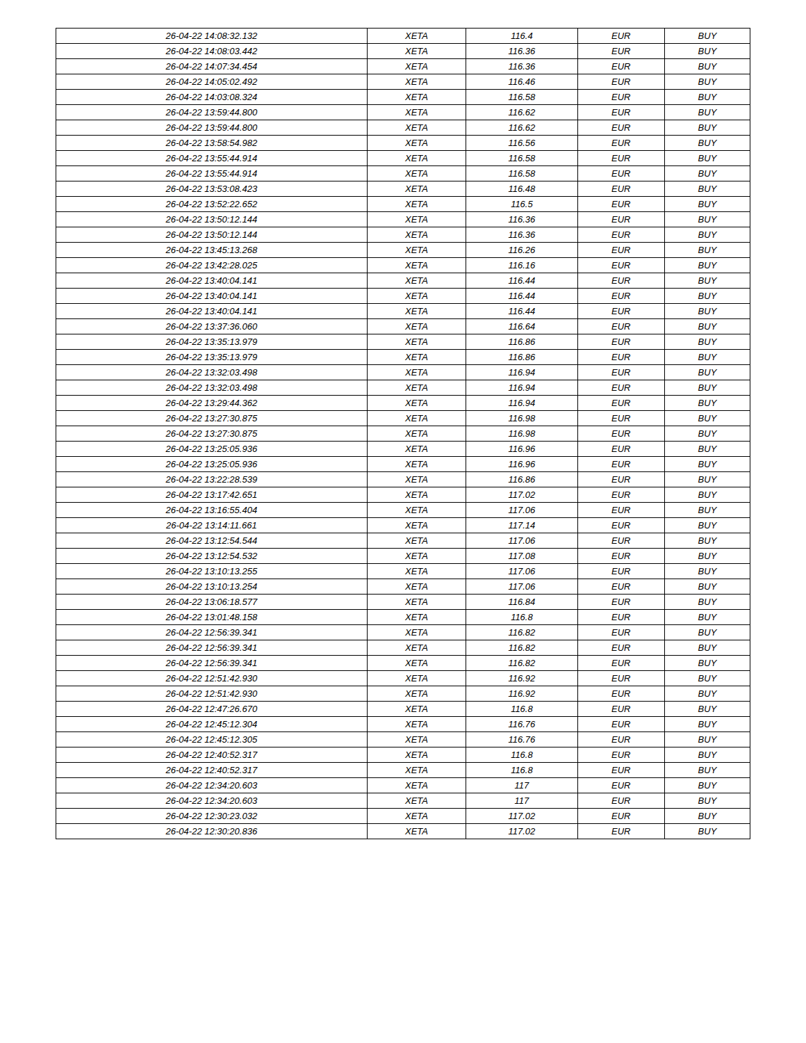| 26-04-22 14:08:32.132 | XETA | 116.4 | EUR | BUY |
| 26-04-22 14:08:03.442 | XETA | 116.36 | EUR | BUY |
| 26-04-22 14:07:34.454 | XETA | 116.36 | EUR | BUY |
| 26-04-22 14:05:02.492 | XETA | 116.46 | EUR | BUY |
| 26-04-22 14:03:08.324 | XETA | 116.58 | EUR | BUY |
| 26-04-22 13:59:44.800 | XETA | 116.62 | EUR | BUY |
| 26-04-22 13:59:44.800 | XETA | 116.62 | EUR | BUY |
| 26-04-22 13:58:54.982 | XETA | 116.56 | EUR | BUY |
| 26-04-22 13:55:44.914 | XETA | 116.58 | EUR | BUY |
| 26-04-22 13:55:44.914 | XETA | 116.58 | EUR | BUY |
| 26-04-22 13:53:08.423 | XETA | 116.48 | EUR | BUY |
| 26-04-22 13:52:22.652 | XETA | 116.5 | EUR | BUY |
| 26-04-22 13:50:12.144 | XETA | 116.36 | EUR | BUY |
| 26-04-22 13:50:12.144 | XETA | 116.36 | EUR | BUY |
| 26-04-22 13:45:13.268 | XETA | 116.26 | EUR | BUY |
| 26-04-22 13:42:28.025 | XETA | 116.16 | EUR | BUY |
| 26-04-22 13:40:04.141 | XETA | 116.44 | EUR | BUY |
| 26-04-22 13:40:04.141 | XETA | 116.44 | EUR | BUY |
| 26-04-22 13:40:04.141 | XETA | 116.44 | EUR | BUY |
| 26-04-22 13:37:36.060 | XETA | 116.64 | EUR | BUY |
| 26-04-22 13:35:13.979 | XETA | 116.86 | EUR | BUY |
| 26-04-22 13:35:13.979 | XETA | 116.86 | EUR | BUY |
| 26-04-22 13:32:03.498 | XETA | 116.94 | EUR | BUY |
| 26-04-22 13:32:03.498 | XETA | 116.94 | EUR | BUY |
| 26-04-22 13:29:44.362 | XETA | 116.94 | EUR | BUY |
| 26-04-22 13:27:30.875 | XETA | 116.98 | EUR | BUY |
| 26-04-22 13:27:30.875 | XETA | 116.98 | EUR | BUY |
| 26-04-22 13:25:05.936 | XETA | 116.96 | EUR | BUY |
| 26-04-22 13:25:05.936 | XETA | 116.96 | EUR | BUY |
| 26-04-22 13:22:28.539 | XETA | 116.86 | EUR | BUY |
| 26-04-22 13:17:42.651 | XETA | 117.02 | EUR | BUY |
| 26-04-22 13:16:55.404 | XETA | 117.06 | EUR | BUY |
| 26-04-22 13:14:11.661 | XETA | 117.14 | EUR | BUY |
| 26-04-22 13:12:54.544 | XETA | 117.06 | EUR | BUY |
| 26-04-22 13:12:54.532 | XETA | 117.08 | EUR | BUY |
| 26-04-22 13:10:13.255 | XETA | 117.06 | EUR | BUY |
| 26-04-22 13:10:13.254 | XETA | 117.06 | EUR | BUY |
| 26-04-22 13:06:18.577 | XETA | 116.84 | EUR | BUY |
| 26-04-22 13:01:48.158 | XETA | 116.8 | EUR | BUY |
| 26-04-22 12:56:39.341 | XETA | 116.82 | EUR | BUY |
| 26-04-22 12:56:39.341 | XETA | 116.82 | EUR | BUY |
| 26-04-22 12:56:39.341 | XETA | 116.82 | EUR | BUY |
| 26-04-22 12:51:42.930 | XETA | 116.92 | EUR | BUY |
| 26-04-22 12:51:42.930 | XETA | 116.92 | EUR | BUY |
| 26-04-22 12:47:26.670 | XETA | 116.8 | EUR | BUY |
| 26-04-22 12:45:12.304 | XETA | 116.76 | EUR | BUY |
| 26-04-22 12:45:12.305 | XETA | 116.76 | EUR | BUY |
| 26-04-22 12:40:52.317 | XETA | 116.8 | EUR | BUY |
| 26-04-22 12:40:52.317 | XETA | 116.8 | EUR | BUY |
| 26-04-22 12:34:20.603 | XETA | 117 | EUR | BUY |
| 26-04-22 12:34:20.603 | XETA | 117 | EUR | BUY |
| 26-04-22 12:30:23.032 | XETA | 117.02 | EUR | BUY |
| 26-04-22 12:30:20.836 | XETA | 117.02 | EUR | BUY |